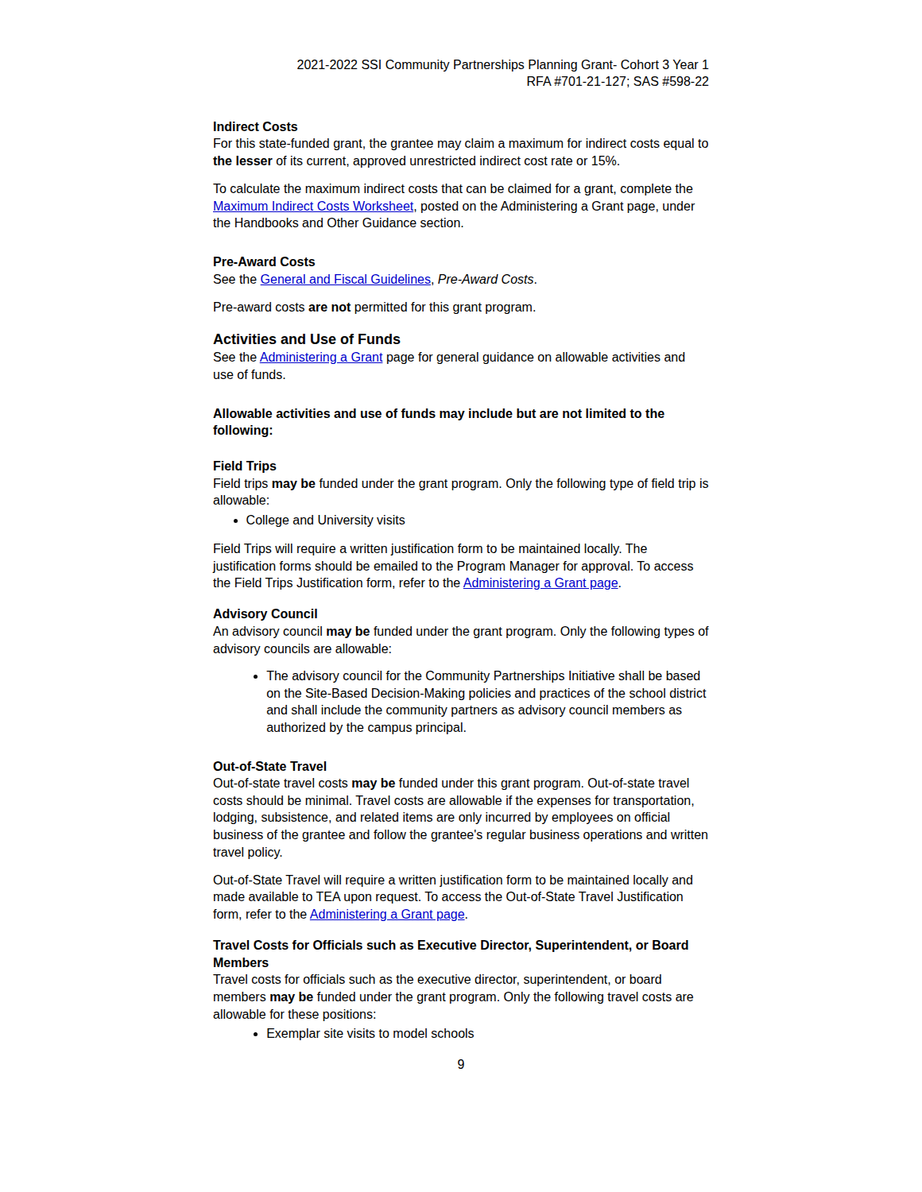2021-2022 SSI Community Partnerships Planning Grant- Cohort 3 Year 1
RFA #701-21-127; SAS #598-22
Indirect Costs
For this state-funded grant, the grantee may claim a maximum for indirect costs equal to the lesser of its current, approved unrestricted indirect cost rate or 15%.
To calculate the maximum indirect costs that can be claimed for a grant, complete the Maximum Indirect Costs Worksheet, posted on the Administering a Grant page, under the Handbooks and Other Guidance section.
Pre-Award Costs
See the General and Fiscal Guidelines, Pre-Award Costs.
Pre-award costs are not permitted for this grant program.
Activities and Use of Funds
See the Administering a Grant page for general guidance on allowable activities and use of funds.
Allowable activities and use of funds may include but are not limited to the following:
Field Trips
Field trips may be funded under the grant program. Only the following type of field trip is allowable:
College and University visits
Field Trips will require a written justification form to be maintained locally. The justification forms should be emailed to the Program Manager for approval. To access the Field Trips Justification form, refer to the Administering a Grant page.
Advisory Council
An advisory council may be funded under the grant program. Only the following types of advisory councils are allowable:
The advisory council for the Community Partnerships Initiative shall be based on the Site-Based Decision-Making policies and practices of the school district and shall include the community partners as advisory council members as authorized by the campus principal.
Out-of-State Travel
Out-of-state travel costs may be funded under this grant program. Out-of-state travel costs should be minimal. Travel costs are allowable if the expenses for transportation, lodging, subsistence, and related items are only incurred by employees on official business of the grantee and follow the grantee's regular business operations and written travel policy.
Out-of-State Travel will require a written justification form to be maintained locally and made available to TEA upon request. To access the Out-of-State Travel Justification form, refer to the Administering a Grant page.
Travel Costs for Officials such as Executive Director, Superintendent, or Board Members
Travel costs for officials such as the executive director, superintendent, or board members may be funded under the grant program. Only the following travel costs are allowable for these positions:
Exemplar site visits to model schools
9